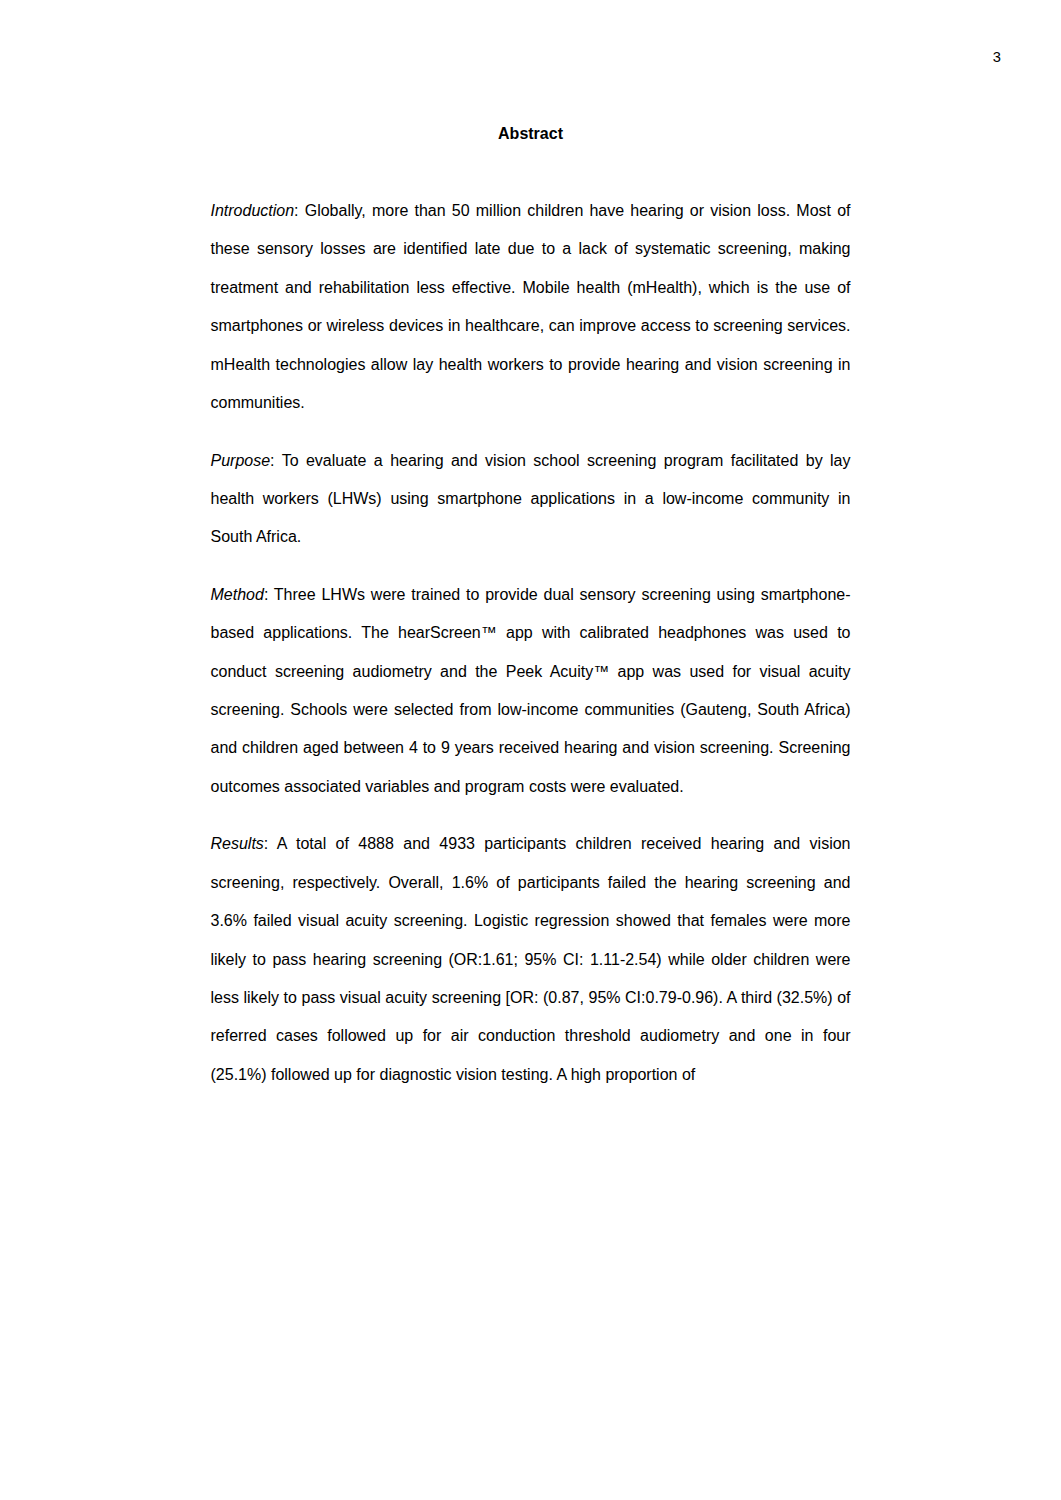3
Abstract
Introduction: Globally, more than 50 million children have hearing or vision loss. Most of these sensory losses are identified late due to a lack of systematic screening, making treatment and rehabilitation less effective. Mobile health (mHealth), which is the use of smartphones or wireless devices in healthcare, can improve access to screening services. mHealth technologies allow lay health workers to provide hearing and vision screening in communities.
Purpose: To evaluate a hearing and vision school screening program facilitated by lay health workers (LHWs) using smartphone applications in a low-income community in South Africa.
Method: Three LHWs were trained to provide dual sensory screening using smartphone-based applications. The hearScreen™ app with calibrated headphones was used to conduct screening audiometry and the Peek Acuity™ app was used for visual acuity screening. Schools were selected from low-income communities (Gauteng, South Africa) and children aged between 4 to 9 years received hearing and vision screening. Screening outcomes associated variables and program costs were evaluated.
Results: A total of 4888 and 4933 participants children received hearing and vision screening, respectively. Overall, 1.6% of participants failed the hearing screening and 3.6% failed visual acuity screening. Logistic regression showed that females were more likely to pass hearing screening (OR:1.61; 95% CI: 1.11-2.54) while older children were less likely to pass visual acuity screening [OR: (0.87, 95% CI:0.79-0.96). A third (32.5%) of referred cases followed up for air conduction threshold audiometry and one in four (25.1%) followed up for diagnostic vision testing. A high proportion of